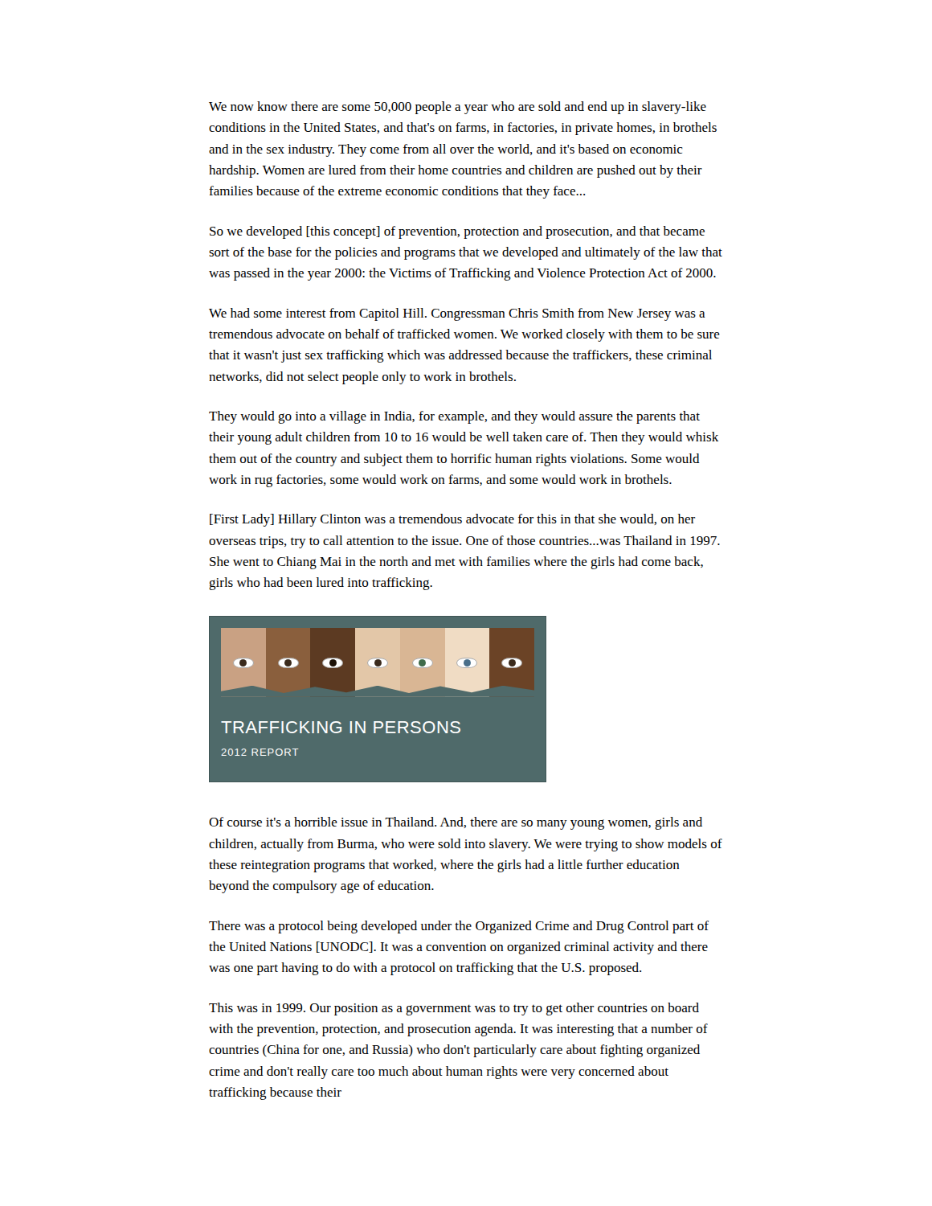We now know there are some 50,000 people a year who are sold and end up in slavery-like conditions in the United States, and that's on farms, in factories, in private homes, in brothels and in the sex industry. They come from all over the world, and it's based on economic hardship. Women are lured from their home countries and children are pushed out by their families because of the extreme economic conditions that they face...
So we developed [this concept] of prevention, protection and prosecution, and that became sort of the base for the policies and programs that we developed and ultimately of the law that was passed in the year 2000: the Victims of Trafficking and Violence Protection Act of 2000.
We had some interest from Capitol Hill. Congressman Chris Smith from New Jersey was a tremendous advocate on behalf of trafficked women. We worked closely with them to be sure that it wasn't just sex trafficking which was addressed because the traffickers, these criminal networks, did not select people only to work in brothels.
They would go into a village in India, for example, and they would assure the parents that their young adult children from 10 to 16 would be well taken care of. Then they would whisk them out of the country and subject them to horrific human rights violations. Some would work in rug factories, some would work on farms, and some would work in brothels.
[First Lady] Hillary Clinton was a tremendous advocate for this in that she would, on her overseas trips, try to call attention to the issue. One of those countries...was Thailand in 1997. She went to Chiang Mai in the north and met with families where the girls had come back, girls who had been lured into trafficking.
TRAFFICKING IN PERSONS
2012 REPORT
Of course it's a horrible issue in Thailand. And, there are so many young women, girls and children, actually from Burma, who were sold into slavery. We were trying to show models of these reintegration programs that worked, where the girls had a little further education beyond the compulsory age of education.
There was a protocol being developed under the Organized Crime and Drug Control part of the United Nations [UNODC]. It was a convention on organized criminal activity and there was one part having to do with a protocol on trafficking that the U.S. proposed.
This was in 1999. Our position as a government was to try to get other countries on board with the prevention, protection, and prosecution agenda. It was interesting that a number of countries (China for one, and Russia) who don't particularly care about fighting organized crime and don't really care too much about human rights were very concerned about trafficking because their